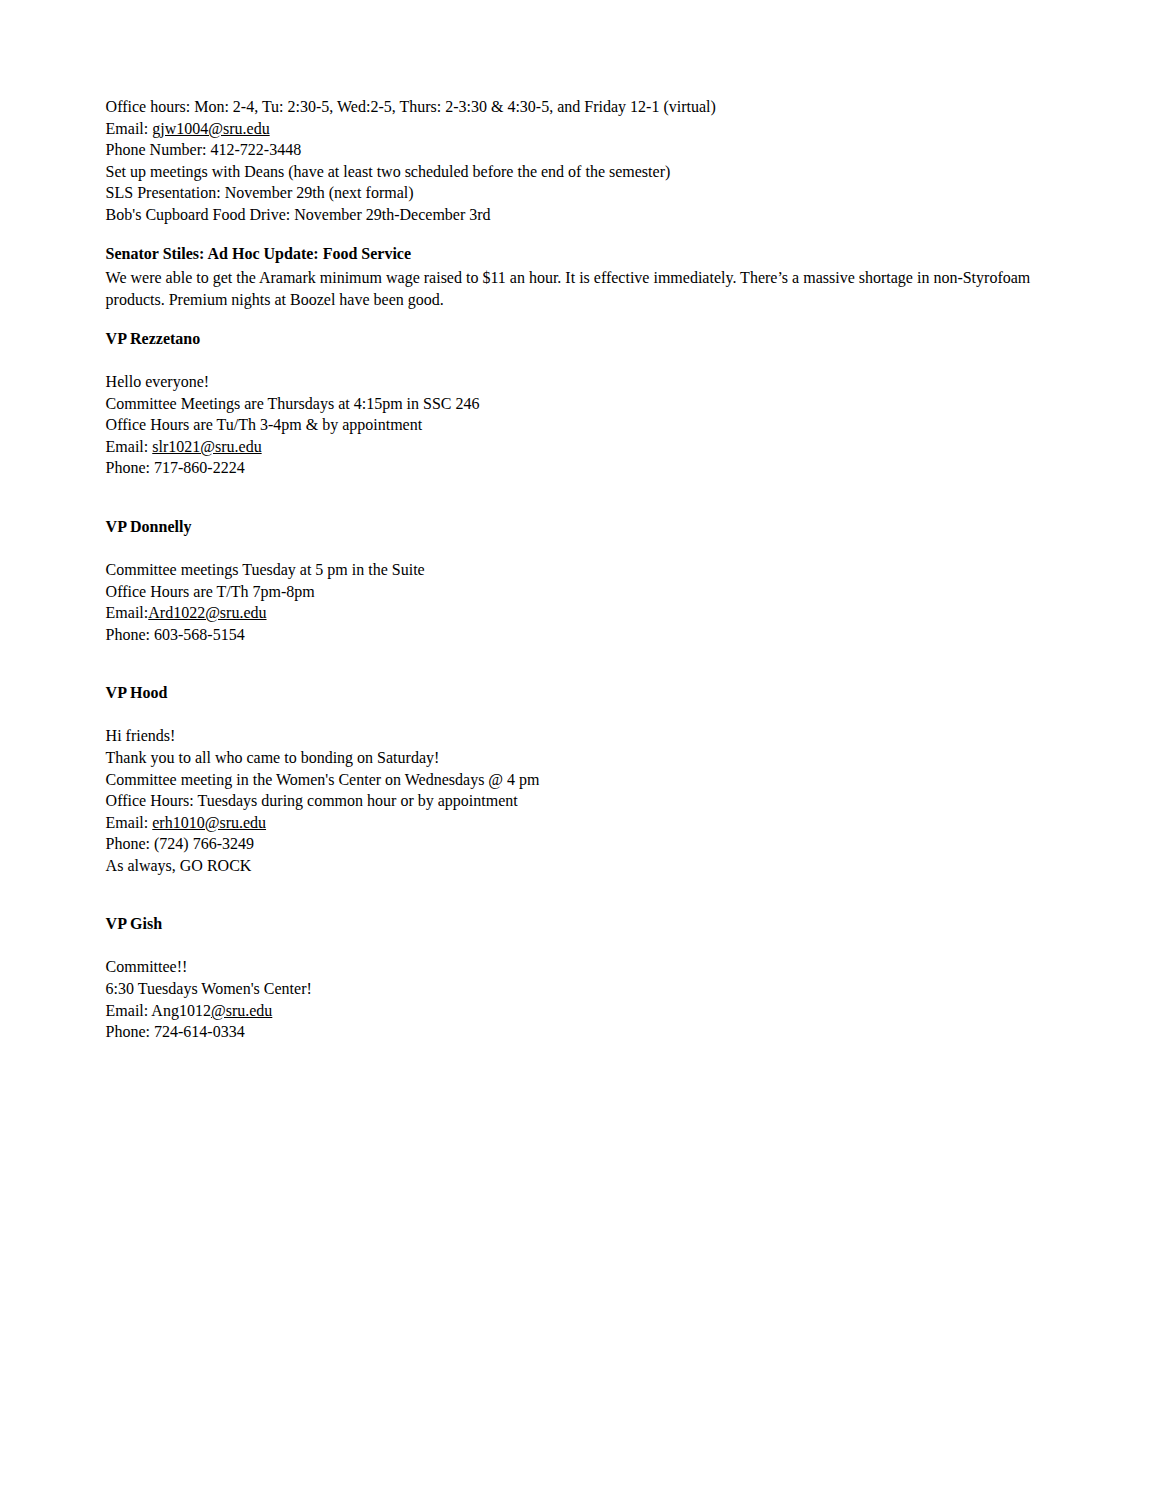Office hours: Mon: 2-4, Tu: 2:30-5, Wed:2-5, Thurs: 2-3:30 & 4:30-5, and Friday 12-1 (virtual)
Email: gjw1004@sru.edu
Phone Number: 412-722-3448
Set up meetings with Deans (have at least two scheduled before the end of the semester)
SLS Presentation: November 29th (next formal)
Bob's Cupboard Food Drive: November 29th-December 3rd
Senator Stiles: Ad Hoc Update: Food Service
We were able to get the Aramark minimum wage raised to $11 an hour. It is effective immediately. There’s a massive shortage in non-Styrofoam products. Premium nights at Boozel have been good.
VP Rezzetano
Hello everyone!
Committee Meetings are Thursdays at 4:15pm in SSC 246
Office Hours are Tu/Th 3-4pm & by appointment
Email: slr1021@sru.edu
Phone: 717-860-2224
VP Donnelly
Committee meetings Tuesday at 5 pm in the Suite
Office Hours are T/Th 7pm-8pm
Email:Ard1022@sru.edu
Phone: 603-568-5154
VP Hood
Hi friends!
Thank you to all who came to bonding on Saturday!
Committee meeting in the Women's Center on Wednesdays @ 4 pm
Office Hours: Tuesdays during common hour or by appointment
Email: erh1010@sru.edu
Phone: (724) 766-3249
As always, GO ROCK
VP Gish
Committee!!
6:30 Tuesdays Women's Center!
Email: Ang1012@sru.edu
Phone: 724-614-0334